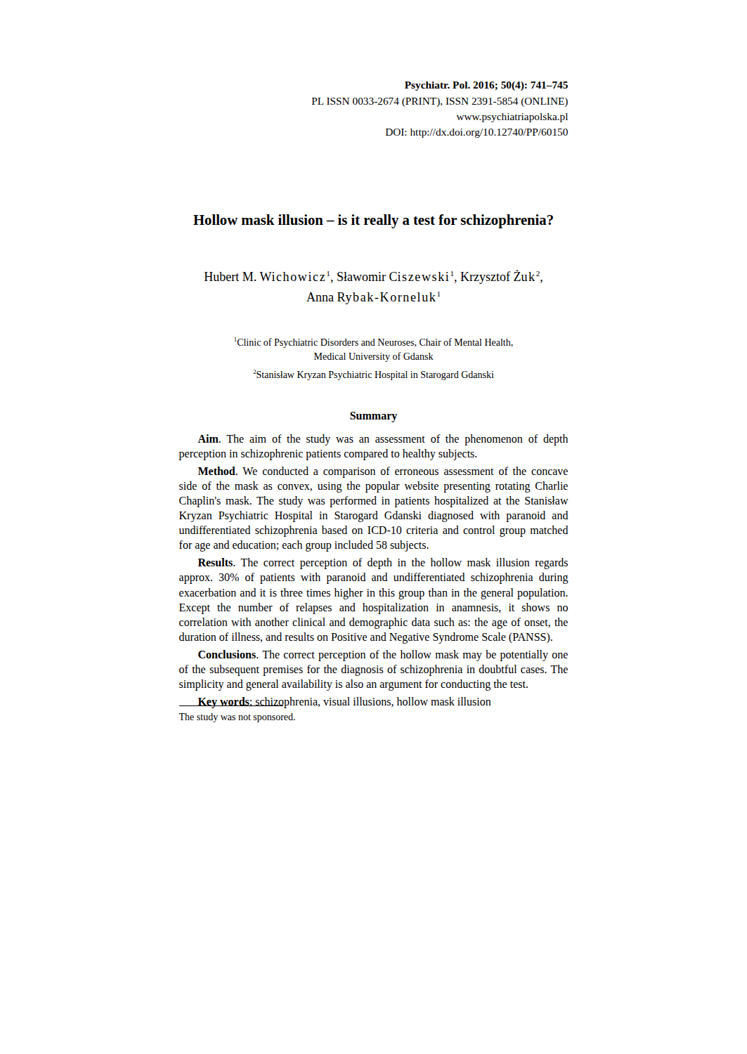Psychiatr. Pol. 2016; 50(4): 741–745
PL ISSN 0033-2674 (PRINT), ISSN 2391-5854 (ONLINE)
www.psychiatriapolska.pl
DOI: http://dx.doi.org/10.12740/PP/60150
Hollow mask illusion – is it really a test for schizophrenia?
Hubert M. Wichowicz1, Sławomir Ciszewski1, Krzysztof Żuk2,
Anna Rybak-Korneluk1
1Clinic of Psychiatric Disorders and Neuroses, Chair of Mental Health,
Medical University of Gdansk
2Stanisław Kryzan Psychiatric Hospital in Starogard Gdanski
Summary
Aim. The aim of the study was an assessment of the phenomenon of depth perception in schizophrenic patients compared to healthy subjects.
Method. We conducted a comparison of erroneous assessment of the concave side of the mask as convex, using the popular website presenting rotating Charlie Chaplin's mask. The study was performed in patients hospitalized at the Stanisław Kryzan Psychiatric Hospital in Starogard Gdanski diagnosed with paranoid and undifferentiated schizophrenia based on ICD-10 criteria and control group matched for age and education; each group included 58 subjects.
Results. The correct perception of depth in the hollow mask illusion regards approx. 30% of patients with paranoid and undifferentiated schizophrenia during exacerbation and it is three times higher in this group than in the general population. Except the number of relapses and hospitalization in anamnesis, it shows no correlation with another clinical and demographic data such as: the age of onset, the duration of illness, and results on Positive and Negative Syndrome Scale (PANSS).
Conclusions. The correct perception of the hollow mask may be potentially one of the subsequent premises for the diagnosis of schizophrenia in doubtful cases. The simplicity and general availability is also an argument for conducting the test.
Key words: schizophrenia, visual illusions, hollow mask illusion
The study was not sponsored.